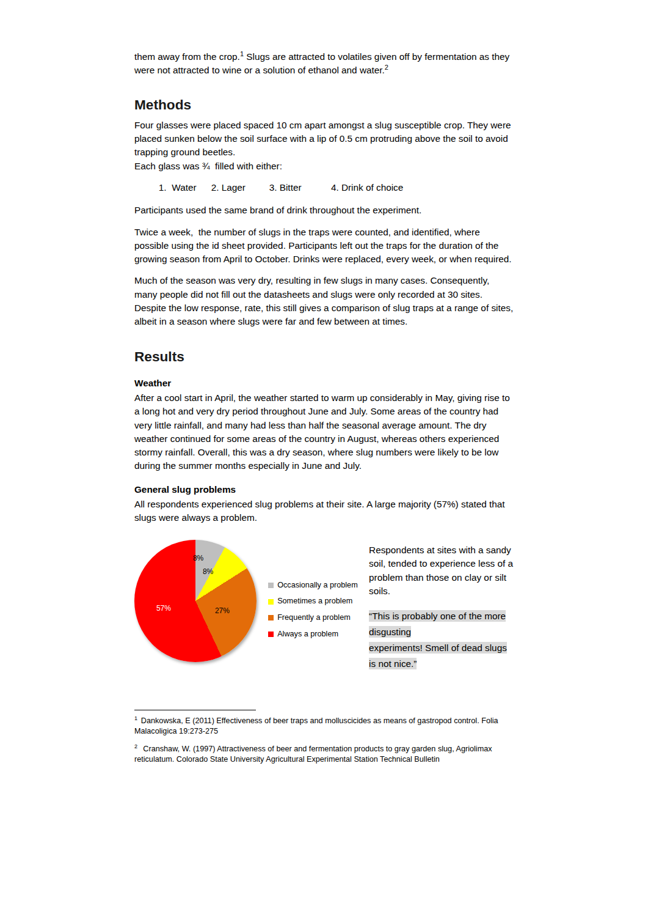them away from the crop.1 Slugs are attracted to volatiles given off by fermentation as they were not attracted to wine or a solution of ethanol and water.2
Methods
Four glasses were placed spaced 10 cm apart amongst a slug susceptible crop. They were placed sunken below the soil surface with a lip of 0.5 cm protruding above the soil to avoid trapping ground beetles.
Each glass was ¾ filled with either:
1. Water 2. Lager 3. Bitter 4. Drink of choice
Participants used the same brand of drink throughout the experiment.
Twice a week, the number of slugs in the traps were counted, and identified, where possible using the id sheet provided. Participants left out the traps for the duration of the growing season from April to October. Drinks were replaced, every week, or when required.
Much of the season was very dry, resulting in few slugs in many cases. Consequently, many people did not fill out the datasheets and slugs were only recorded at 30 sites. Despite the low response, rate, this still gives a comparison of slug traps at a range of sites, albeit in a season where slugs were far and few between at times.
Results
Weather
After a cool start in April, the weather started to warm up considerably in May, giving rise to a long hot and very dry period throughout June and July. Some areas of the country had very little rainfall, and many had less than half the seasonal average amount. The dry weather continued for some areas of the country in August, whereas others experienced stormy rainfall. Overall, this was a dry season, where slug numbers were likely to be low during the summer months especially in June and July.
General slug problems
All respondents experienced slug problems at their site. A large majority (57%) stated that slugs were always a problem.
8% 8% 27% 57%
Occasionally a problem
Sometimes a problem
Frequently a problem
Always a problem
Respondents at sites with a sandy soil, tended to experience less of a problem than those on clay or silt soils.
“This is probably one of the more disgusting
experiments! Smell of dead slugs is not nice.”
1 Dankowska, E (2011) Effectiveness of beer traps and molluscicides as means of gastropod control. Folia Malacoligica 19:273-275
2 Cranshaw, W. (1997) Attractiveness of beer and fermentation products to gray garden slug, Agriolimax reticulatum. Colorado State University Agricultural Experimental Station Technical Bulletin